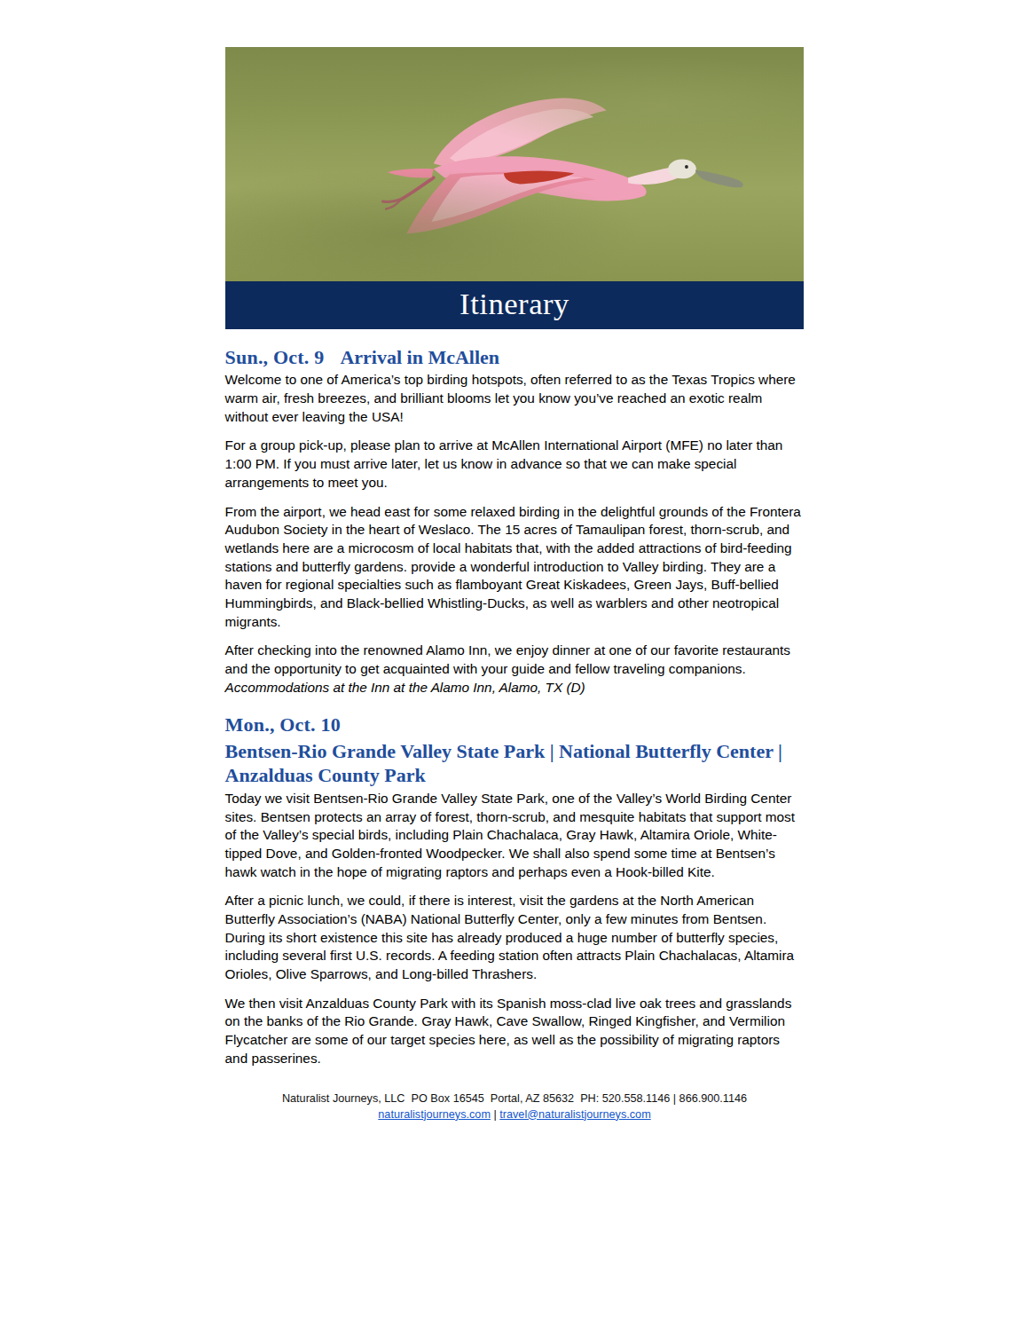Itinerary
Sun., Oct. 9 Arrival in McAllen
Welcome to one of America’s top birding hotspots, often referred to as the Texas Tropics where warm air, fresh breezes, and brilliant blooms let you know you’ve reached an exotic realm without ever leaving the USA!
For a group pick-up, please plan to arrive at McAllen International Airport (MFE) no later than 1:00 PM. If you must arrive later, let us know in advance so that we can make special arrangements to meet you.
From the airport, we head east for some relaxed birding in the delightful grounds of the Frontera Audubon Society in the heart of Weslaco. The 15 acres of Tamaulipan forest, thorn-scrub, and wetlands here are a microcosm of local habitats that, with the added attractions of bird-feeding stations and butterfly gardens. provide a wonderful introduction to Valley birding. They are a haven for regional specialties such as flamboyant Great Kiskadees, Green Jays, Buff-bellied Hummingbirds, and Black-bellied Whistling-Ducks, as well as warblers and other neotropical migrants.
After checking into the renowned Alamo Inn, we enjoy dinner at one of our favorite restaurants and the opportunity to get acquainted with your guide and fellow traveling companions.
Accommodations at the Inn at the Alamo Inn, Alamo, TX (D)
Mon., Oct. 10
Bentsen-Rio Grande Valley State Park | National Butterfly Center | Anzalduas County Park
Today we visit Bentsen-Rio Grande Valley State Park, one of the Valley’s World Birding Center sites. Bentsen protects an array of forest, thorn-scrub, and mesquite habitats that support most of the Valley’s special birds, including Plain Chachalaca, Gray Hawk, Altamira Oriole, White-tipped Dove, and Golden-fronted Woodpecker. We shall also spend some time at Bentsen’s hawk watch in the hope of migrating raptors and perhaps even a Hook-billed Kite.
After a picnic lunch, we could, if there is interest, visit the gardens at the North American Butterfly Association’s (NABA) National Butterfly Center, only a few minutes from Bentsen. During its short existence this site has already produced a huge number of butterfly species, including several first U.S. records. A feeding station often attracts Plain Chachalacas, Altamira Orioles, Olive Sparrows, and Long-billed Thrashers.
We then visit Anzalduas County Park with its Spanish moss-clad live oak trees and grasslands on the banks of the Rio Grande. Gray Hawk, Cave Swallow, Ringed Kingfisher, and Vermilion Flycatcher are some of our target species here, as well as the possibility of migrating raptors and passerines.
Naturalist Journeys, LLC PO Box 16545 Portal, AZ 85632 PH: 520.558.1146 | 866.900.1146
naturalistjourneys.com | travel@naturalistjourneys.com